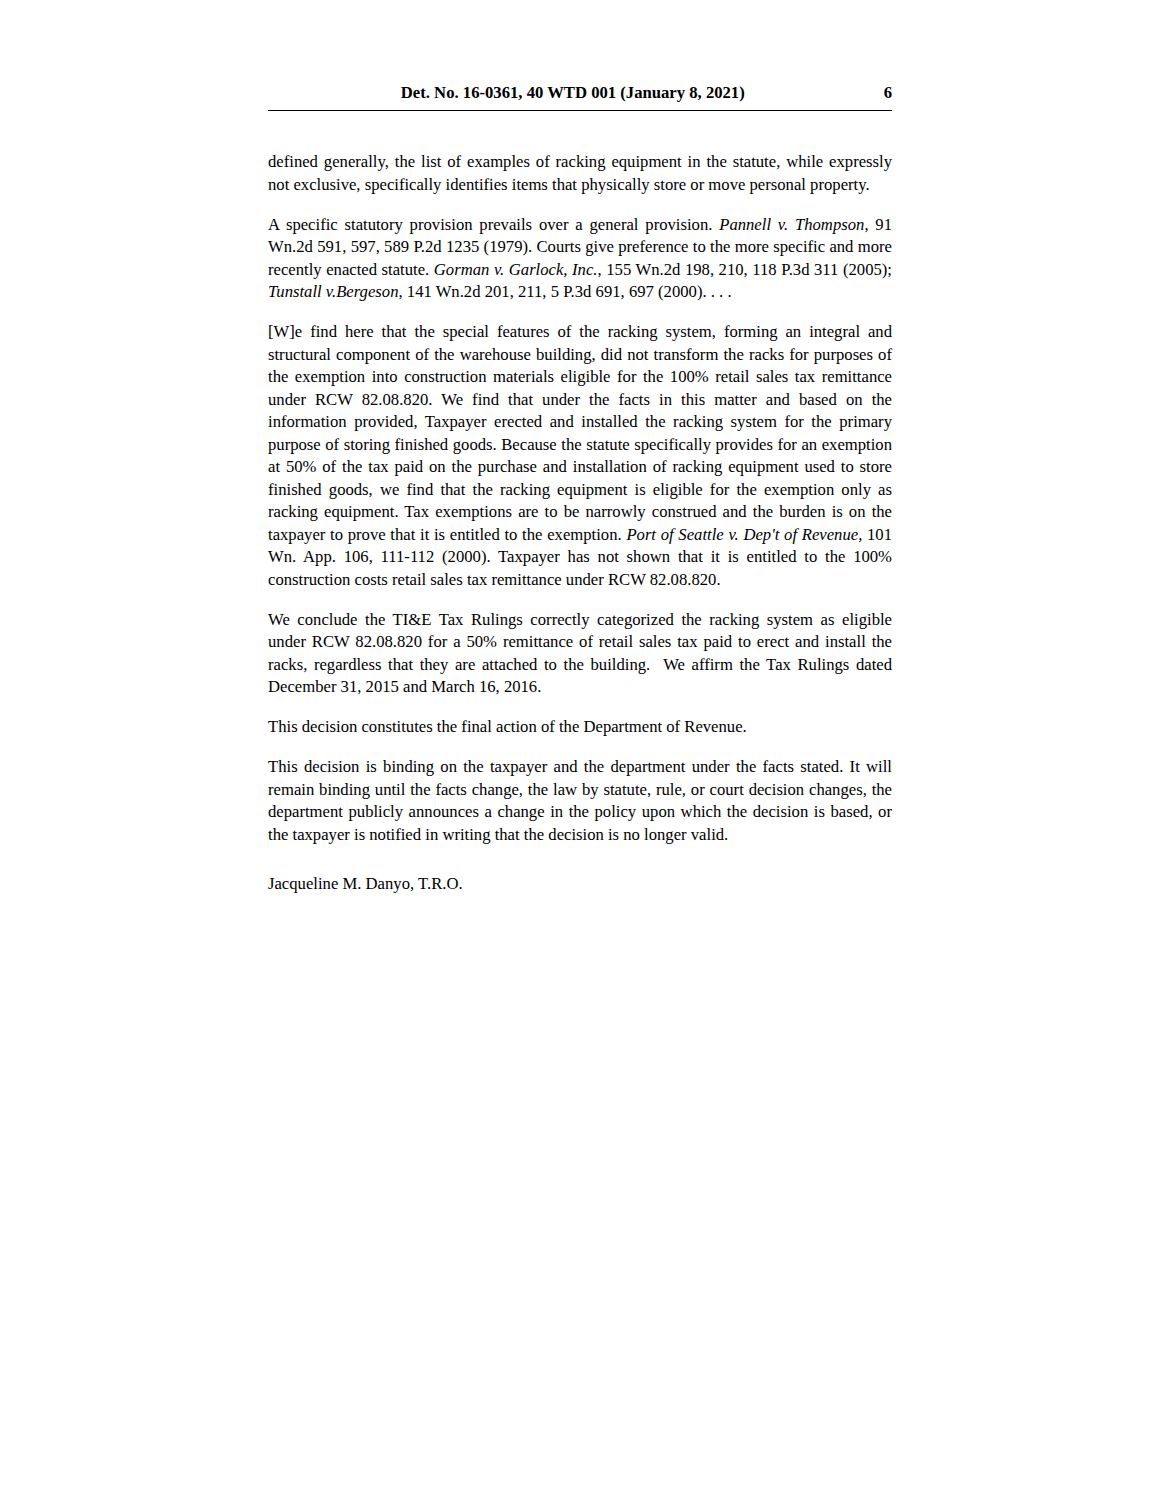Det. No. 16-0361, 40 WTD 001 (January 8, 2021)
6
defined generally, the list of examples of racking equipment in the statute, while expressly not exclusive, specifically identifies items that physically store or move personal property.
A specific statutory provision prevails over a general provision. Pannell v. Thompson, 91 Wn.2d 591, 597, 589 P.2d 1235 (1979). Courts give preference to the more specific and more recently enacted statute. Gorman v. Garlock, Inc., 155 Wn.2d 198, 210, 118 P.3d 311 (2005); Tunstall v.Bergeson, 141 Wn.2d 201, 211, 5 P.3d 691, 697 (2000). . . .
[W]e find here that the special features of the racking system, forming an integral and structural component of the warehouse building, did not transform the racks for purposes of the exemption into construction materials eligible for the 100% retail sales tax remittance under RCW 82.08.820. We find that under the facts in this matter and based on the information provided, Taxpayer erected and installed the racking system for the primary purpose of storing finished goods. Because the statute specifically provides for an exemption at 50% of the tax paid on the purchase and installation of racking equipment used to store finished goods, we find that the racking equipment is eligible for the exemption only as racking equipment. Tax exemptions are to be narrowly construed and the burden is on the taxpayer to prove that it is entitled to the exemption. Port of Seattle v. Dep't of Revenue, 101 Wn. App. 106, 111-112 (2000). Taxpayer has not shown that it is entitled to the 100% construction costs retail sales tax remittance under RCW 82.08.820.
We conclude the TI&E Tax Rulings correctly categorized the racking system as eligible under RCW 82.08.820 for a 50% remittance of retail sales tax paid to erect and install the racks, regardless that they are attached to the building. We affirm the Tax Rulings dated December 31, 2015 and March 16, 2016.
This decision constitutes the final action of the Department of Revenue.
This decision is binding on the taxpayer and the department under the facts stated. It will remain binding until the facts change, the law by statute, rule, or court decision changes, the department publicly announces a change in the policy upon which the decision is based, or the taxpayer is notified in writing that the decision is no longer valid.
Jacqueline M. Danyo, T.R.O.